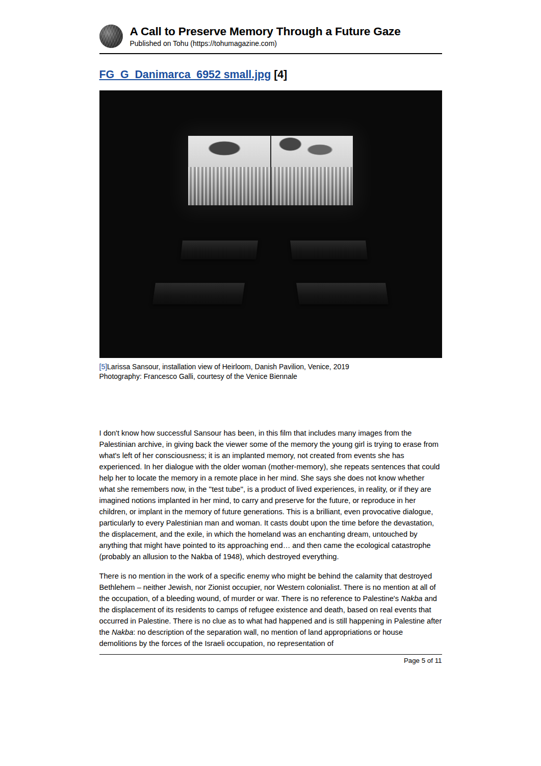A Call to Preserve Memory Through a Future Gaze
Published on Tohu (https://tohumagazine.com)
FG_G_Danimarca_6952 small.jpg [4]
[5] Larissa Sansour, installation view of Heirloom, Danish Pavilion, Venice, 2019
Photography: Francesco Galli, courtesy of the Venice Biennale
I don't know how successful Sansour has been, in this film that includes many images from the Palestinian archive, in giving back the viewer some of the memory the young girl is trying to erase from what's left of her consciousness; it is an implanted memory, not created from events she has experienced. In her dialogue with the older woman (mother-memory), she repeats sentences that could help her to locate the memory in a remote place in her mind. She says she does not know whether what she remembers now, in the ''test tube'', is a product of lived experiences, in reality, or if they are imagined notions implanted in her mind, to carry and preserve for the future, or reproduce in her children, or implant in the memory of future generations. This is a brilliant, even provocative dialogue, particularly to every Palestinian man and woman. It casts doubt upon the time before the devastation, the displacement, and the exile, in which the homeland was an enchanting dream, untouched by anything that might have pointed to its approaching end… and then came the ecological catastrophe (probably an allusion to the Nakba of 1948), which destroyed everything.
There is no mention in the work of a specific enemy who might be behind the calamity that destroyed Bethlehem – neither Jewish, nor Zionist occupier, nor Western colonialist. There is no mention at all of the occupation, of a bleeding wound, of murder or war. There is no reference to Palestine's Nakba and the displacement of its residents to camps of refugee existence and death, based on real events that occurred in Palestine. There is no clue as to what had happened and is still happening in Palestine after the Nakba: no description of the separation wall, no mention of land appropriations or house demolitions by the forces of the Israeli occupation, no representation of
Page 5 of 11